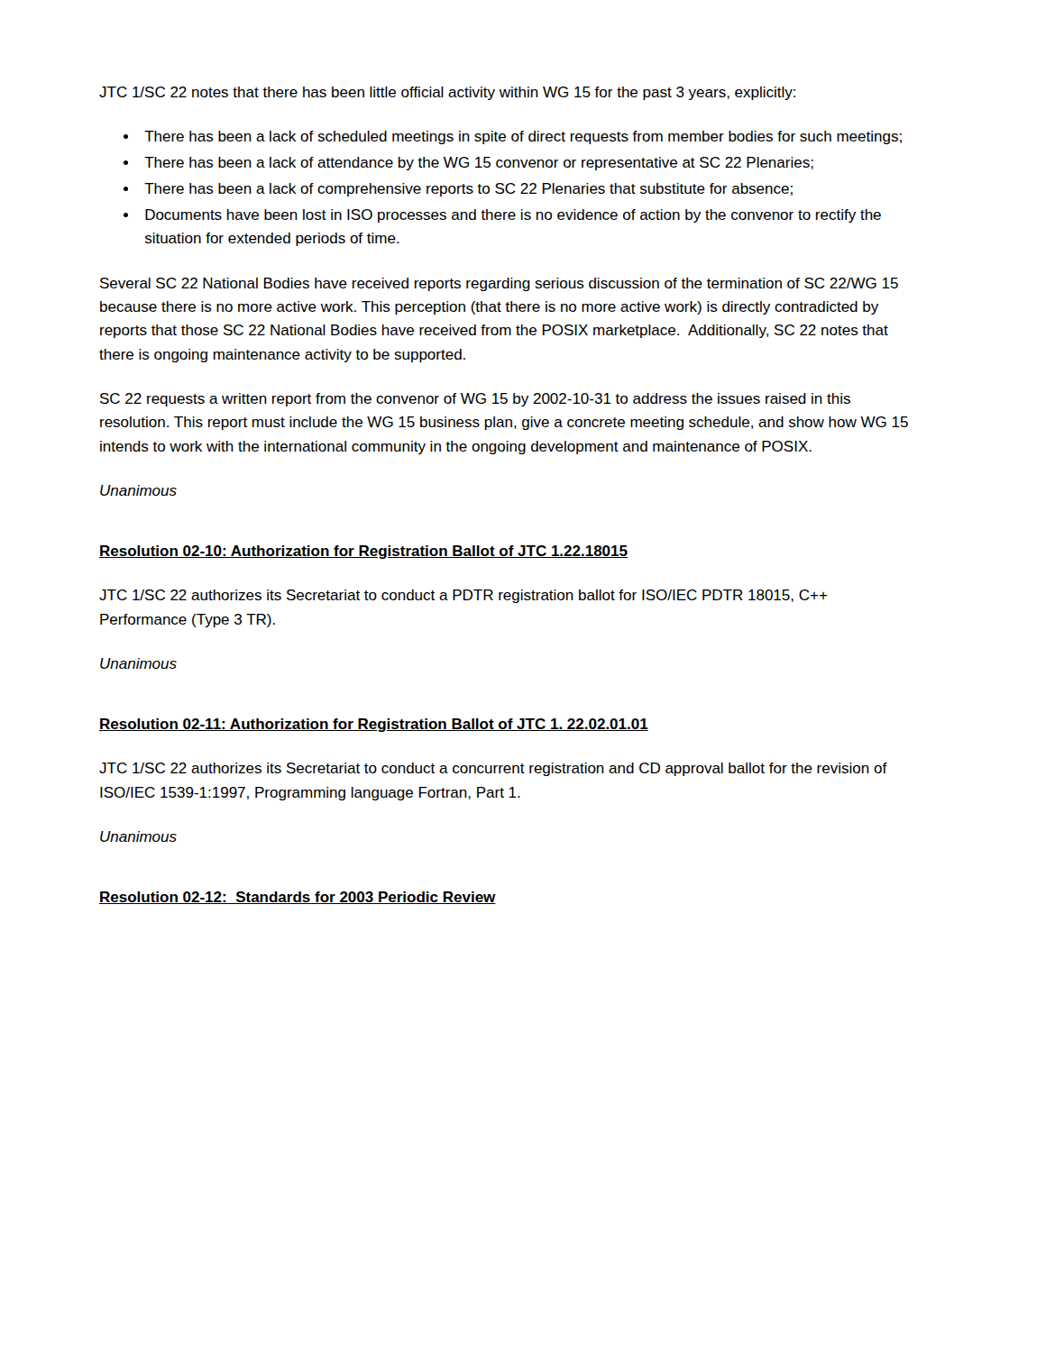JTC 1/SC 22 notes that there has been little official activity within WG 15 for the past 3 years, explicitly:
There has been a lack of scheduled meetings in spite of direct requests from member bodies for such meetings;
There has been a lack of attendance by the WG 15 convenor or representative at SC 22 Plenaries;
There has been a lack of comprehensive reports to SC 22 Plenaries that substitute for absence;
Documents have been lost in ISO processes and there is no evidence of action by the convenor to rectify the situation for extended periods of time.
Several SC 22 National Bodies have received reports regarding serious discussion of the termination of SC 22/WG 15 because there is no more active work. This perception (that there is no more active work) is directly contradicted by reports that those SC 22 National Bodies have received from the POSIX marketplace. Additionally, SC 22 notes that there is ongoing maintenance activity to be supported.
SC 22 requests a written report from the convenor of WG 15 by 2002-10-31 to address the issues raised in this resolution. This report must include the WG 15 business plan, give a concrete meeting schedule, and show how WG 15 intends to work with the international community in the ongoing development and maintenance of POSIX.
Unanimous
Resolution 02-10: Authorization for Registration Ballot of JTC 1.22.18015
JTC 1/SC 22 authorizes its Secretariat to conduct a PDTR registration ballot for ISO/IEC PDTR 18015, C++ Performance (Type 3 TR).
Unanimous
Resolution 02-11: Authorization for Registration Ballot of JTC 1. 22.02.01.01
JTC 1/SC 22 authorizes its Secretariat to conduct a concurrent registration and CD approval ballot for the revision of ISO/IEC 1539-1:1997, Programming language Fortran, Part 1.
Unanimous
Resolution 02-12: Standards for 2003 Periodic Review